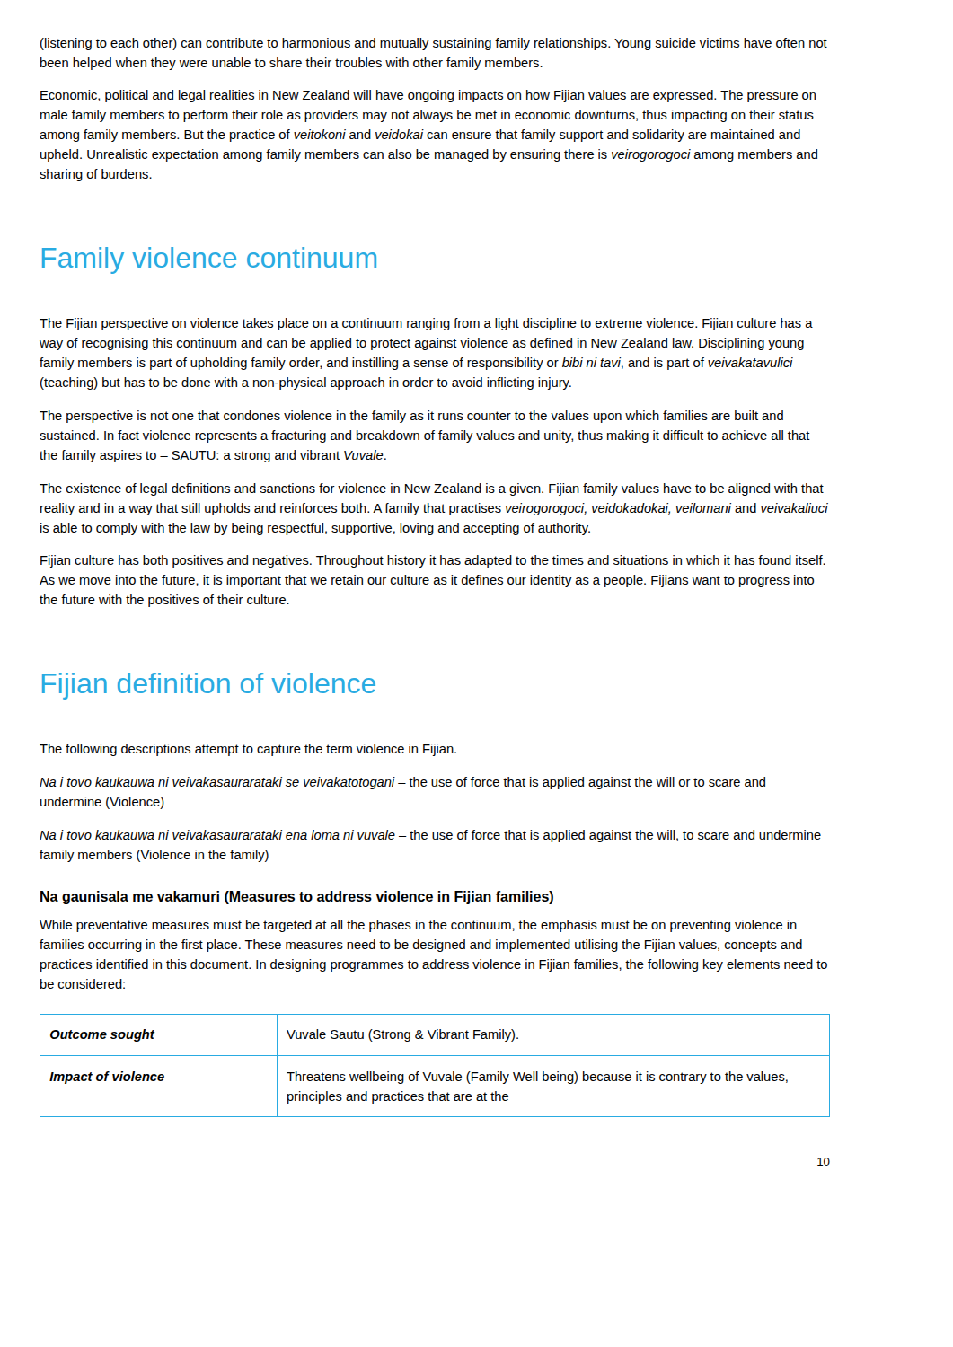(listening to each other) can contribute to harmonious and mutually sustaining family relationships. Young suicide victims have often not been helped when they were unable to share their troubles with other family members.
Economic, political and legal realities in New Zealand will have ongoing impacts on how Fijian values are expressed. The pressure on male family members to perform their role as providers may not always be met in economic downturns, thus impacting on their status among family members. But the practice of veitokoni and veidokai can ensure that family support and solidarity are maintained and upheld. Unrealistic expectation among family members can also be managed by ensuring there is veirogorogoci among members and sharing of burdens.
Family violence continuum
The Fijian perspective on violence takes place on a continuum ranging from a light discipline to extreme violence. Fijian culture has a way of recognising this continuum and can be applied to protect against violence as defined in New Zealand law. Disciplining young family members is part of upholding family order, and instilling a sense of responsibility or bibi ni tavi, and is part of veivakatavulici (teaching) but has to be done with a non-physical approach in order to avoid inflicting injury.
The perspective is not one that condones violence in the family as it runs counter to the values upon which families are built and sustained. In fact violence represents a fracturing and breakdown of family values and unity, thus making it difficult to achieve all that the family aspires to – SAUTU: a strong and vibrant Vuvale.
The existence of legal definitions and sanctions for violence in New Zealand is a given. Fijian family values have to be aligned with that reality and in a way that still upholds and reinforces both. A family that practises veirogorogoci, veidokadokai, veilomani and veivakaliuci is able to comply with the law by being respectful, supportive, loving and accepting of authority.
Fijian culture has both positives and negatives. Throughout history it has adapted to the times and situations in which it has found itself. As we move into the future, it is important that we retain our culture as it defines our identity as a people. Fijians want to progress into the future with the positives of their culture.
Fijian definition of violence
The following descriptions attempt to capture the term violence in Fijian.
Na i tovo kaukauwa ni veivakasaurarataki se veivakatotogani – the use of force that is applied against the will or to scare and undermine (Violence)
Na i tovo kaukauwa ni veivakasaurarataki ena loma ni vuvale – the use of force that is applied against the will, to scare and undermine family members (Violence in the family)
Na gaunisala me vakamuri (Measures to address violence in Fijian families)
While preventative measures must be targeted at all the phases in the continuum, the emphasis must be on preventing violence in families occurring in the first place. These measures need to be designed and implemented utilising the Fijian values, concepts and practices identified in this document. In designing programmes to address violence in Fijian families, the following key elements need to be considered:
| Outcome sought | Vuvale Sautu (Strong & Vibrant Family). |
| Impact of violence | Threatens wellbeing of Vuvale (Family Well being) because it is contrary to the values, principles and practices that are at the |
10